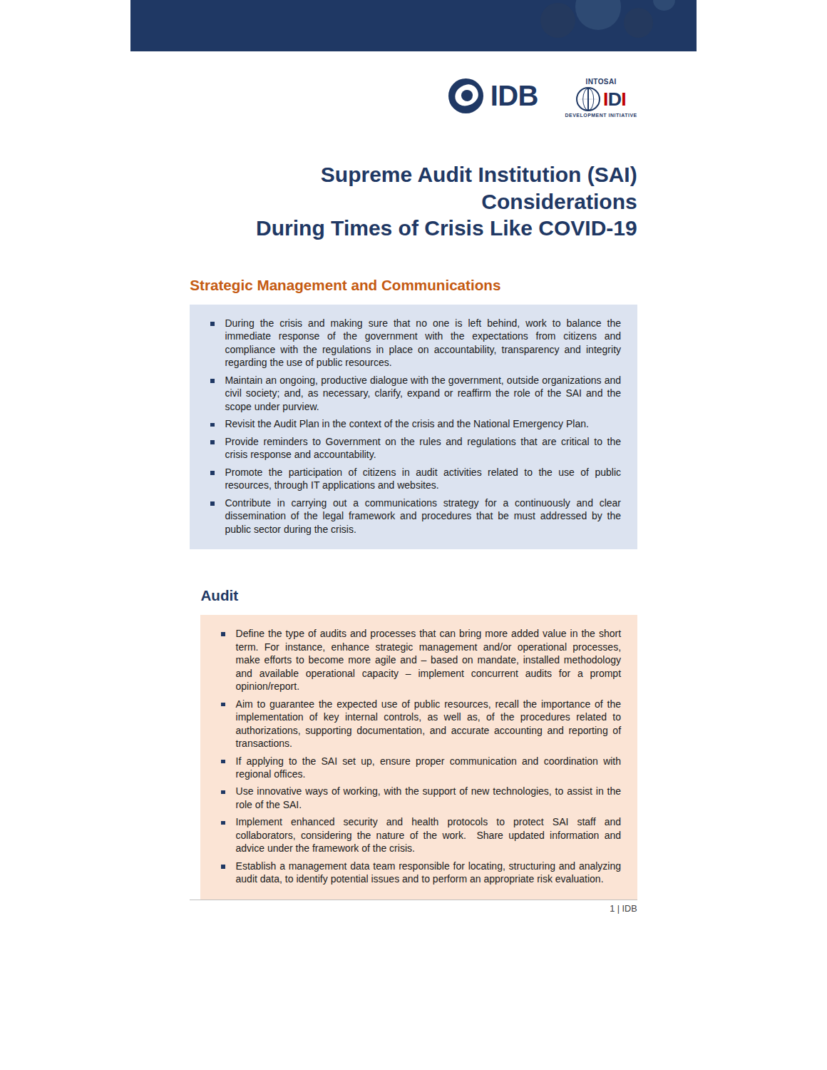IDB
INTOSAI
IDI
DEVELOPMENT INITIATIVE
Supreme Audit Institution (SAI) Considerations
During Times of Crisis Like COVID-19
Strategic Management and Communications
During the crisis and making sure that no one is left behind, work to balance the immediate response of the government with the expectations from citizens and compliance with the regulations in place on accountability, transparency and integrity regarding the use of public resources.
Maintain an ongoing, productive dialogue with the government, outside organizations and civil society; and, as necessary, clarify, expand or reaffirm the role of the SAI and the scope under purview.
Revisit the Audit Plan in the context of the crisis and the National Emergency Plan.
Provide reminders to Government on the rules and regulations that are critical to the crisis response and accountability.
Promote the participation of citizens in audit activities related to the use of public resources, through IT applications and websites.
Contribute in carrying out a communications strategy for a continuously and clear dissemination of the legal framework and procedures that be must addressed by the public sector during the crisis.
Audit
Define the type of audits and processes that can bring more added value in the short term. For instance, enhance strategic management and/or operational processes, make efforts to become more agile and – based on mandate, installed methodology and available operational capacity – implement concurrent audits for a prompt opinion/report.
Aim to guarantee the expected use of public resources, recall the importance of the implementation of key internal controls, as well as, of the procedures related to authorizations, supporting documentation, and accurate accounting and reporting of transactions.
If applying to the SAI set up, ensure proper communication and coordination with regional offices.
Use innovative ways of working, with the support of new technologies, to assist in the role of the SAI.
Implement enhanced security and health protocols to protect SAI staff and collaborators, considering the nature of the work. Share updated information and advice under the framework of the crisis.
Establish a management data team responsible for locating, structuring and analyzing audit data, to identify potential issues and to perform an appropriate risk evaluation.
1 | IDB